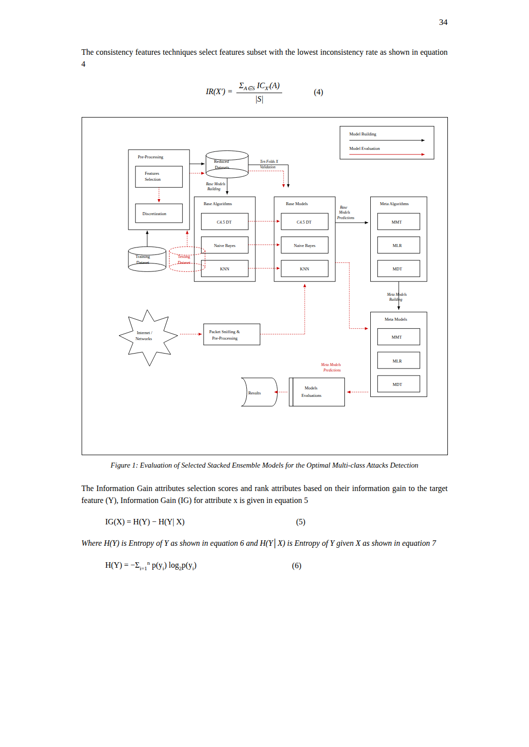34
The consistency features techniques select features subset with the lowest inconsistency rate as shown in equation 4
IR(X′) = ΣA∈S ICX′(A) |S| (4)
Model Building Model Evaluation Pre-Processing Features Selection Discretization Reduced Datasets Training Dataset Testing Dataset Ten Folds X Validation Base Models Building Base Algorithms C4.5 DT Naive Bayes KNN Base Models C4.5 DT Naive Bayes KNN Base Models Predictions Meta Algorithms MMT MLR MDT Meta Models Building Meta Models MMT MLR MDT Internet / Networks Packet Sniffing & Pre-Processing Meta Models Predictions Models Evaluations Results
Figure 1: Evaluation of Selected Stacked Ensemble Models for the Optimal Multi-class Attacks Detection
The Information Gain attributes selection scores and rank attributes based on their information gain to the target feature (Y), Information Gain (IG) for attribute x is given in equation 5
IG(X) = H(Y) − H(Y| X) (5)
Where H(Y) is Entropy of Y as shown in equation 6 and H(Y│X) is Entropy of Y given X as shown in equation 7
H(Y) = −Σi=1n p(yi) log2p(yi) (6)